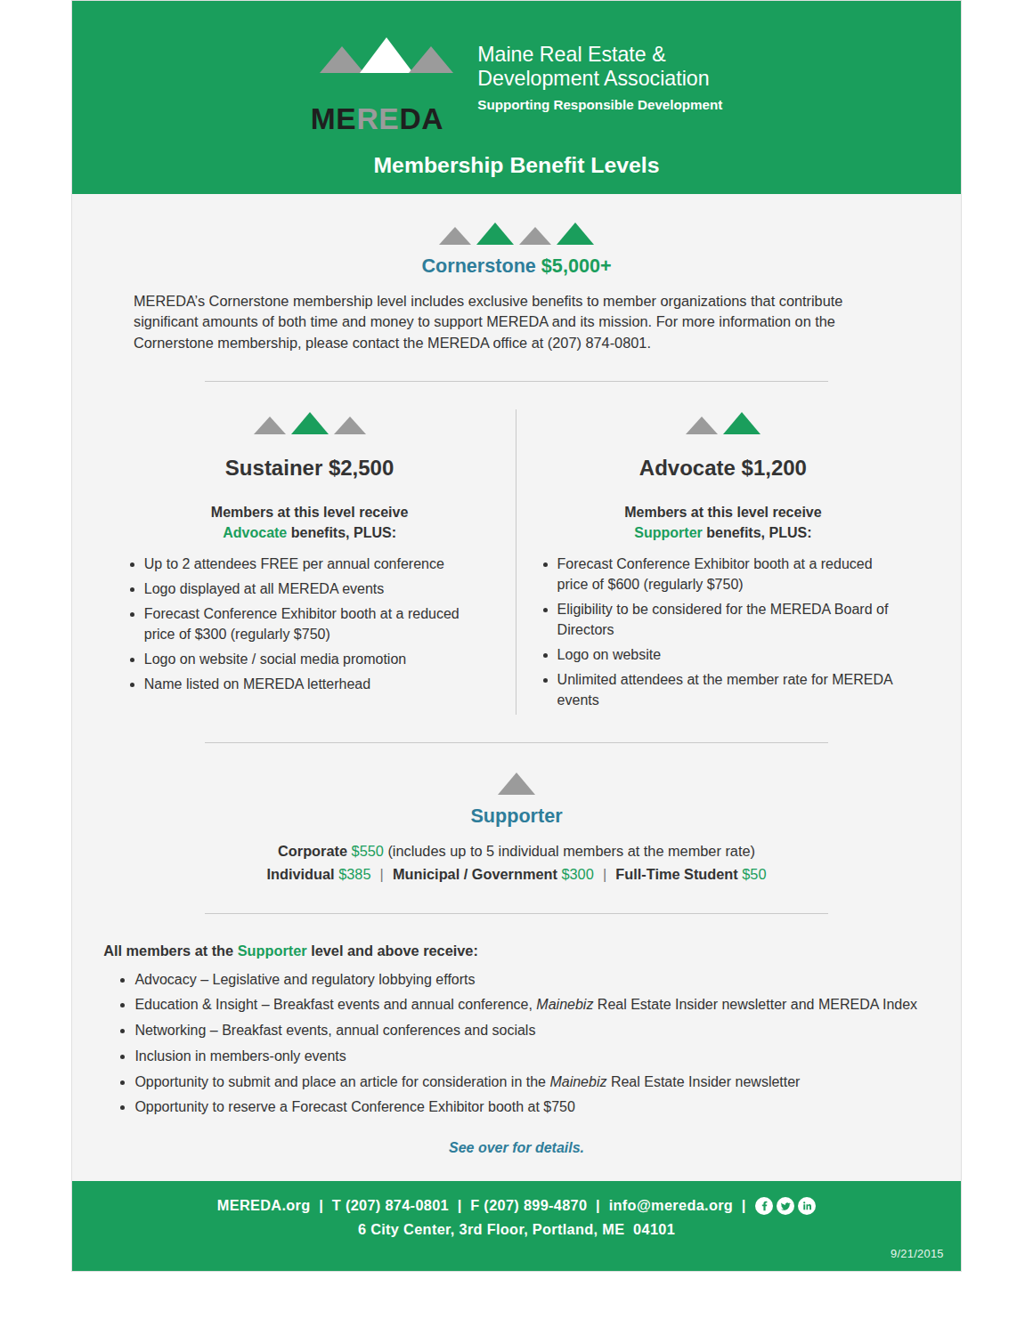ME RE DA
Maine Real Estate &
Development Association
Supporting Responsible Development
Membership Benefit Levels
Cornerstone $5,000+
MEREDA’s Cornerstone membership level includes exclusive benefits to member organizations that contribute significant amounts of both time and money to support MEREDA and its mission. For more information on the Cornerstone membership, please contact the MEREDA office at (207) 874-0801.
Sustainer $2,500
Members at this level receive
Advocate benefits, PLUS:
Up to 2 attendees FREE per annual conference
Logo displayed at all MEREDA events
Forecast Conference Exhibitor booth at a reduced price of $300 (regularly $750)
Logo on website / social media promotion
Name listed on MEREDA letterhead
Advocate $1,200
Members at this level receive
Supporter benefits, PLUS:
Forecast Conference Exhibitor booth at a reduced price of $600 (regularly $750)
Eligibility to be considered for the MEREDA Board of Directors
Logo on website
Unlimited attendees at the member rate for MEREDA events
Supporter
Corporate $550 (includes up to 5 individual members at the member rate)
Individual $385 | Municipal / Government $300 | Full-Time Student $50
All members at the Supporter level and above receive:
Advocacy – Legislative and regulatory lobbying efforts
Education & Insight – Breakfast events and annual conference, Mainebiz Real Estate Insider newsletter and MEREDA Index
Networking – Breakfast events, annual conferences and socials
Inclusion in members-only events
Opportunity to submit and place an article for consideration in the Mainebiz Real Estate Insider newsletter
Opportunity to reserve a Forecast Conference Exhibitor booth at $750
See over for details.
MEREDA.org | T (207) 874-0801 | F (207) 899-4870 | info@mereda.org | 6 City Center, 3rd Floor, Portland, ME 04101
9/21/2015